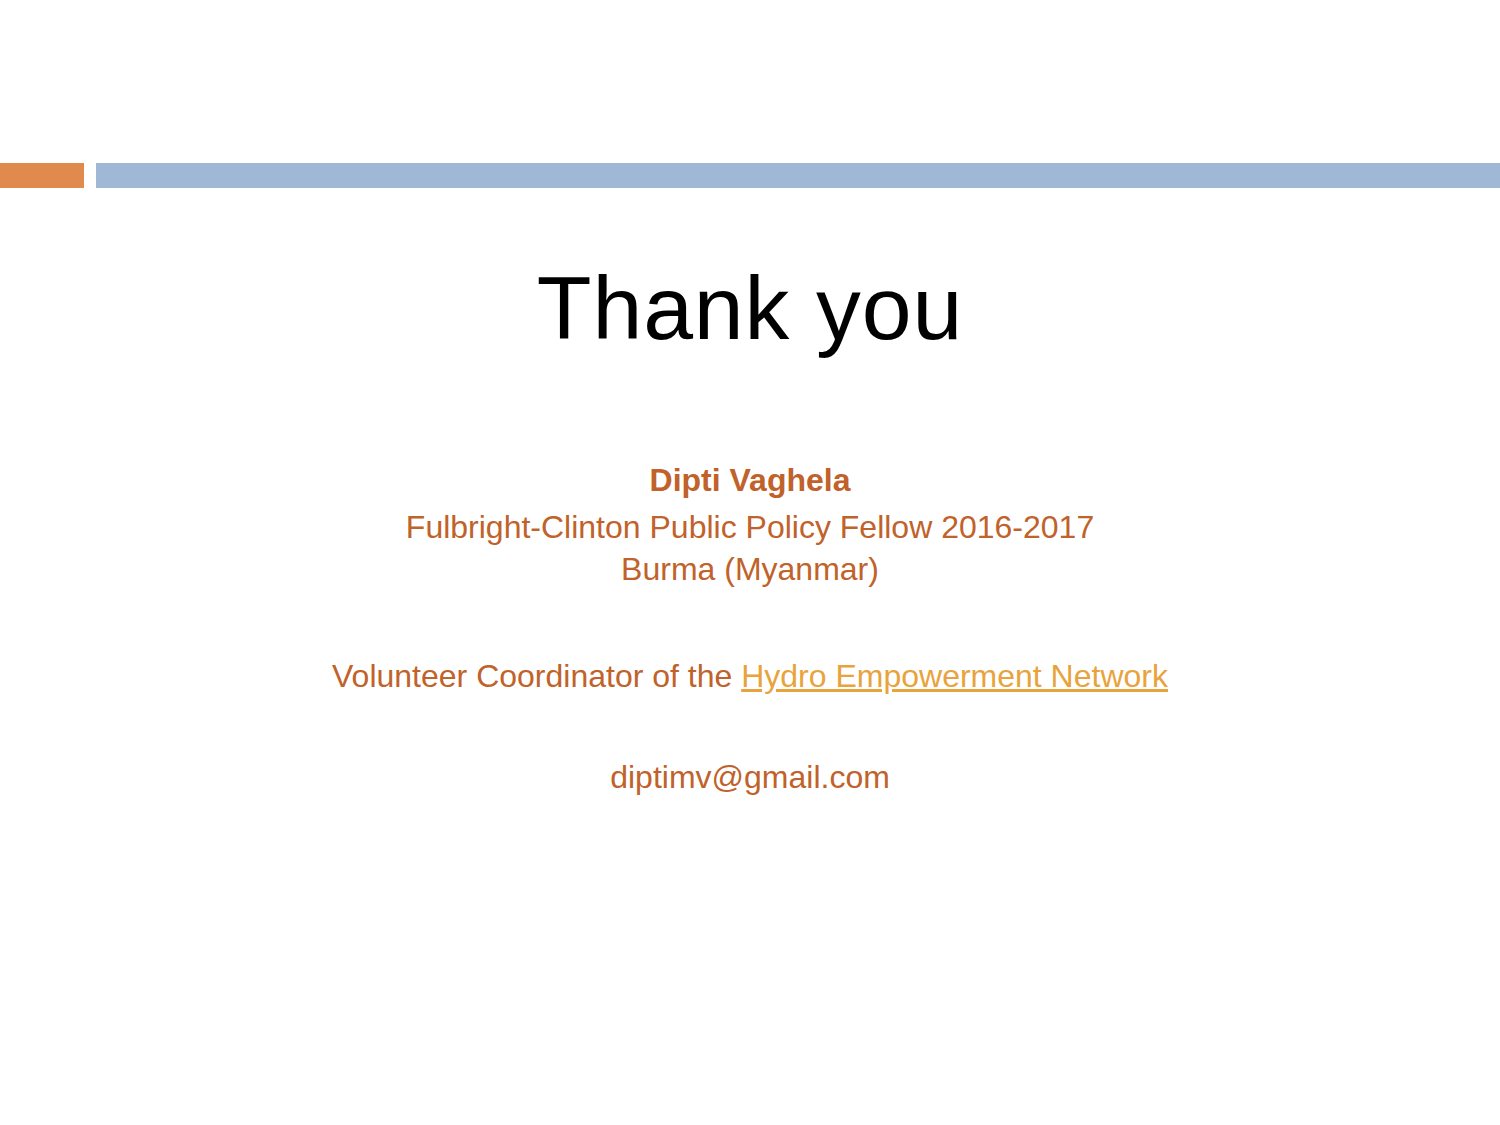Thank you
Dipti Vaghela
Fulbright-Clinton Public Policy Fellow 2016-2017
Burma (Myanmar)
Volunteer Coordinator of the Hydro Empowerment Network
diptimv@gmail.com